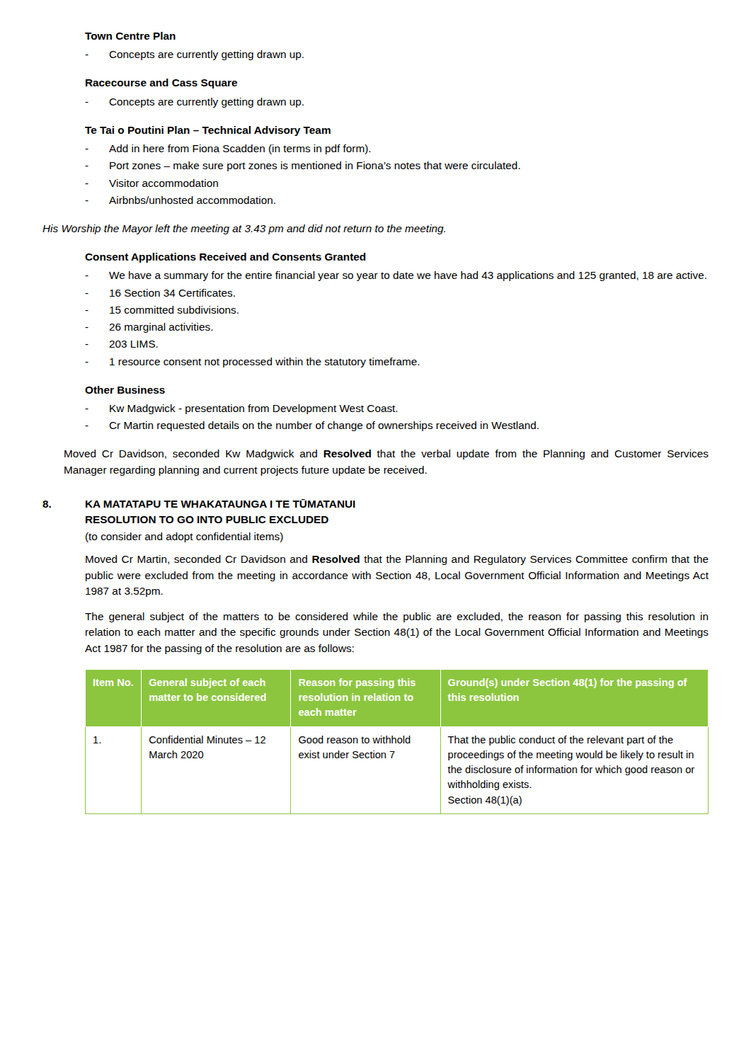Town Centre Plan
Concepts are currently getting drawn up.
Racecourse and Cass Square
Concepts are currently getting drawn up.
Te Tai o Poutini Plan – Technical Advisory Team
Add in here from Fiona Scadden (in terms in pdf form).
Port zones – make sure port zones is mentioned in Fiona’s notes that were circulated.
Visitor accommodation
Airbnbs/unhosted accommodation.
His Worship the Mayor left the meeting at 3.43 pm and did not return to the meeting.
Consent Applications Received and Consents Granted
We have a summary for the entire financial year so year to date we have had 43 applications and 125 granted, 18 are active.
16 Section 34 Certificates.
15 committed subdivisions.
26 marginal activities.
203 LIMS.
1 resource consent not processed within the statutory timeframe.
Other Business
Kw Madgwick - presentation from Development West Coast.
Cr Martin requested details on the number of change of ownerships received in Westland.
Moved Cr Davidson, seconded Kw Madgwick and Resolved that the verbal update from the Planning and Customer Services Manager regarding planning and current projects future update be received.
8.
KA MATATAPU TE WHAKATAUNGA I TE TŪMATANUI
RESOLUTION TO GO INTO PUBLIC EXCLUDED
(to consider and adopt confidential items)
Moved Cr Martin, seconded Cr Davidson and Resolved that the Planning and Regulatory Services Committee confirm that the public were excluded from the meeting in accordance with Section 48, Local Government Official Information and Meetings Act 1987 at 3.52pm.
The general subject of the matters to be considered while the public are excluded, the reason for passing this resolution in relation to each matter and the specific grounds under Section 48(1) of the Local Government Official Information and Meetings Act 1987 for the passing of the resolution are as follows:
| Item No. | General subject of each matter to be considered | Reason for passing this resolution in relation to each matter | Ground(s) under Section 48(1) for the passing of this resolution |
| --- | --- | --- | --- |
| 1. | Confidential Minutes – 12 March 2020 | Good reason to withhold exist under Section 7 | That the public conduct of the relevant part of the proceedings of the meeting would be likely to result in the disclosure of information for which good reason or withholding exists. Section 48(1)(a) |